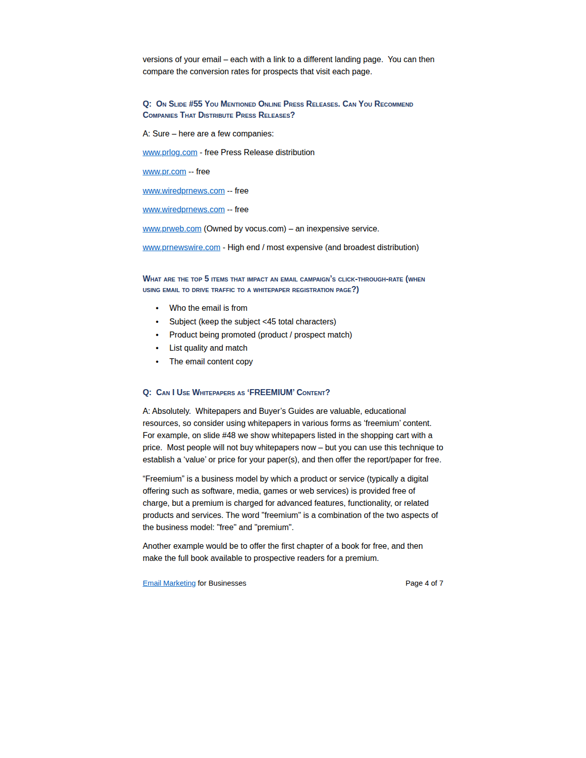versions of your email – each with a link to a different landing page. You can then compare the conversion rates for prospects that visit each page.
Q: On Slide #55 You Mentioned Online Press Releases. Can You Recommend Companies That Distribute Press Releases?
A: Sure – here are a few companies:
www.prlog.com - free Press Release distribution
www.pr.com -- free
www.wiredprnews.com -- free
www.wiredprnews.com -- free
www.prweb.com (Owned by vocus.com) – an inexpensive service.
www.prnewswire.com - High end / most expensive (and broadest distribution)
What are the top 5 items that impact an email campaign’s click-through-rate (when using email to drive traffic to a whitepaper registration page?)
Who the email is from
Subject (keep the subject <45 total characters)
Product being promoted (product / prospect match)
List quality and match
The email content copy
Q: Can I Use Whitepapers as ‘FREEMIUM’ Content?
A: Absolutely. Whitepapers and Buyer’s Guides are valuable, educational resources, so consider using whitepapers in various forms as ‘freemium’ content. For example, on slide #48 we show whitepapers listed in the shopping cart with a price. Most people will not buy whitepapers now – but you can use this technique to establish a ‘value’ or price for your paper(s), and then offer the report/paper for free.
“Freemium” is a business model by which a product or service (typically a digital offering such as software, media, games or web services) is provided free of charge, but a premium is charged for advanced features, functionality, or related products and services. The word "freemium" is a combination of the two aspects of the business model: "free" and "premium".
Another example would be to offer the first chapter of a book for free, and then make the full book available to prospective readers for a premium.
Email Marketing for Businesses
Page 4 of 7